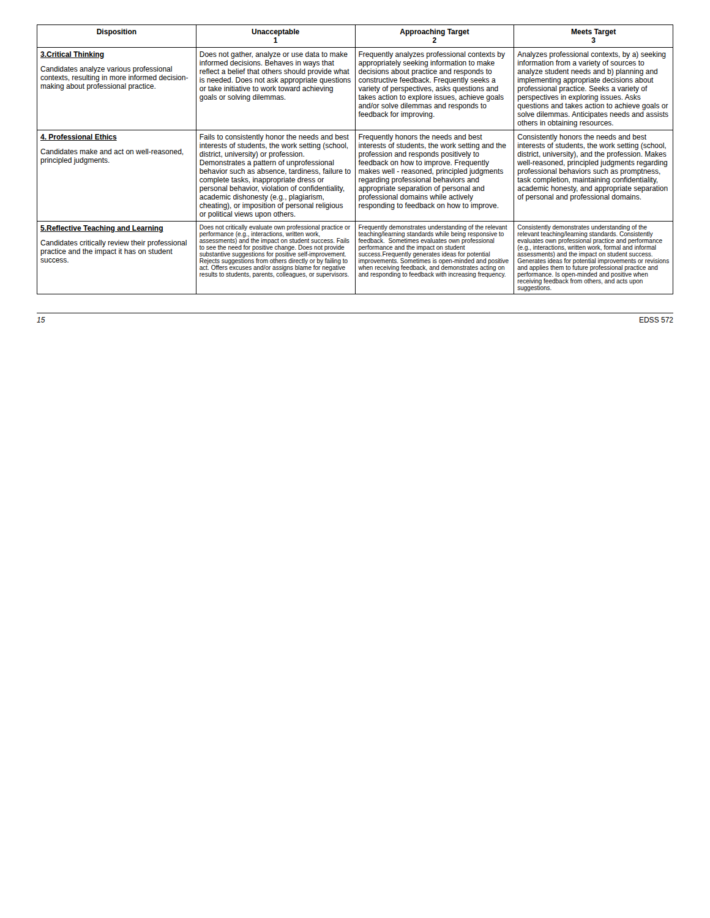| Disposition | Unacceptable 1 | Approaching Target 2 | Meets Target 3 |
| --- | --- | --- | --- |
| 3.Critical Thinking Candidates analyze various professional contexts, resulting in more informed decision-making about professional practice. | Does not gather, analyze or use data to make informed decisions. Behaves in ways that reflect a belief that others should provide what is needed. Does not ask appropriate questions or take initiative to work toward achieving goals or solving dilemmas. | Frequently analyzes professional contexts by appropriately seeking information to make decisions about practice and responds to constructive feedback. Frequently seeks a variety of perspectives, asks questions and takes action to explore issues, achieve goals and/or solve dilemmas and responds to feedback for improving. | Analyzes professional contexts, by a) seeking information from a variety of sources to analyze student needs and b) planning and implementing appropriate decisions about professional practice. Seeks a variety of perspectives in exploring issues. Asks questions and takes action to achieve goals or solve dilemmas. Anticipates needs and assists others in obtaining resources. |
| 4. Professional Ethics Candidates make and act on well-reasoned, principled judgments. | Fails to consistently honor the needs and best interests of students, the work setting (school, district, university) or profession. Demonstrates a pattern of unprofessional behavior such as absence, tardiness, failure to complete tasks, inappropriate dress or personal behavior, violation of confidentiality, academic dishonesty (e.g., plagiarism, cheating), or imposition of personal religious or political views upon others. | Frequently honors the needs and best interests of students, the work setting and the profession and responds positively to feedback on how to improve. Frequently makes well - reasoned, principled judgments regarding professional behaviors and appropriate separation of personal and professional domains while actively responding to feedback on how to improve. | Consistently honors the needs and best interests of students, the work setting (school, district, university), and the profession. Makes well-reasoned, principled judgments regarding professional behaviors such as promptness, task completion, maintaining confidentiality, academic honesty, and appropriate separation of personal and professional domains. |
| 5.Reflective Teaching and Learning Candidates critically review their professional practice and the impact it has on student success. | Does not critically evaluate own professional practice or performance (e.g., interactions, written work, assessments) and the impact on student success. Fails to see the need for positive change. Does not provide substantive suggestions for positive self-improvement. Rejects suggestions from others directly or by failing to act. Offers excuses and/or assigns blame for negative results to students, parents, colleagues, or supervisors. | Frequently demonstrates understanding of the relevant teaching/learning standards while being responsive to feedback. Sometimes evaluates own professional performance and the impact on student success.Frequently generates ideas for potential improvements. Sometimes is open-minded and positive when receiving feedback, and demonstrates acting on and responding to feedback with increasing frequency. | Consistently demonstrates understanding of the relevant teaching/learning standards. Consistently evaluates own professional practice and performance (e.g., interactions, written work, formal and informal assessments) and the impact on student success. Generates ideas for potential improvements or revisions and applies them to future professional practice and performance. Is open-minded and positive when receiving feedback from others, and acts upon suggestions. |
15 EDSS 572